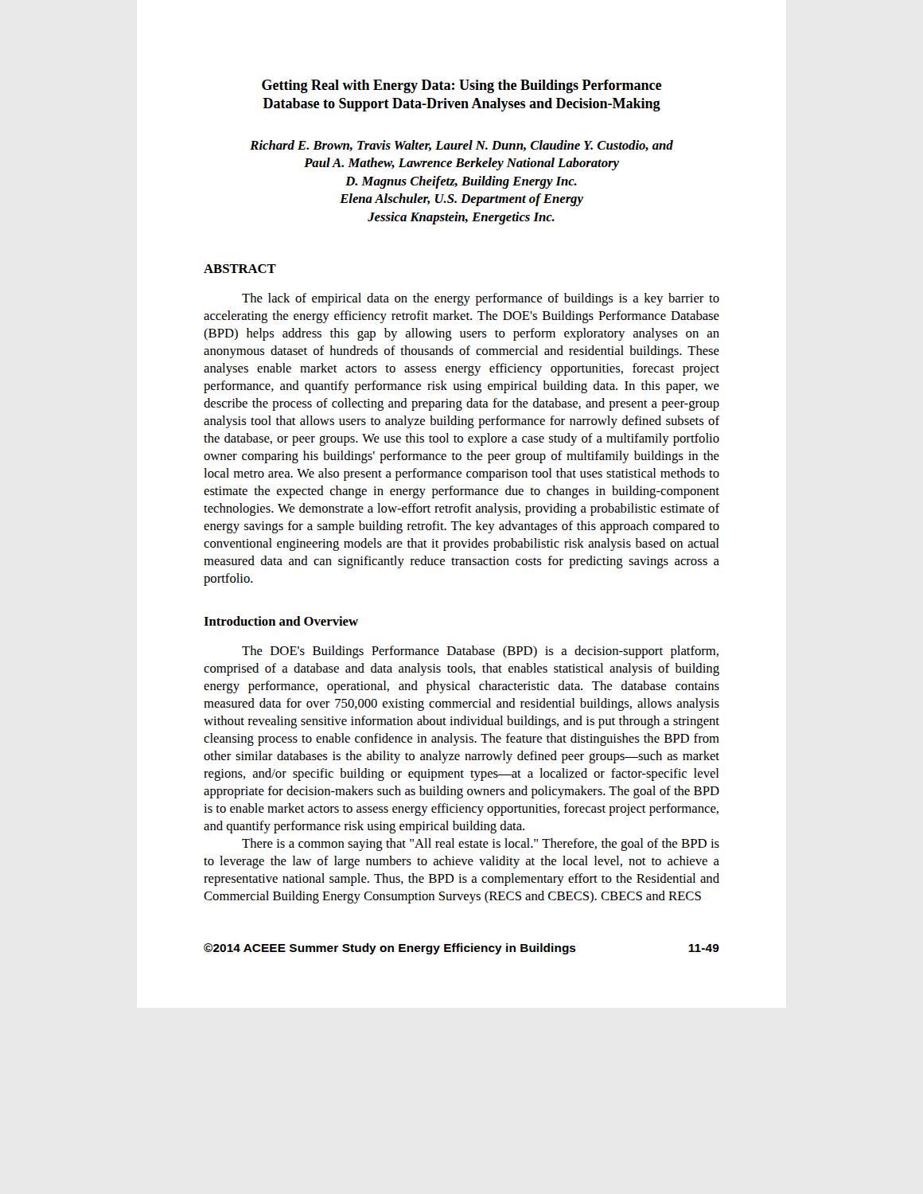Getting Real with Energy Data: Using the Buildings Performance Database to Support Data-Driven Analyses and Decision-Making
Richard E. Brown, Travis Walter, Laurel N. Dunn, Claudine Y. Custodio, and
Paul A. Mathew, Lawrence Berkeley National Laboratory
D. Magnus Cheifetz, Building Energy Inc.
Elena Alschuler, U.S. Department of Energy
Jessica Knapstein, Energetics Inc.
ABSTRACT
The lack of empirical data on the energy performance of buildings is a key barrier to accelerating the energy efficiency retrofit market. The DOE's Buildings Performance Database (BPD) helps address this gap by allowing users to perform exploratory analyses on an anonymous dataset of hundreds of thousands of commercial and residential buildings. These analyses enable market actors to assess energy efficiency opportunities, forecast project performance, and quantify performance risk using empirical building data. In this paper, we describe the process of collecting and preparing data for the database, and present a peer-group analysis tool that allows users to analyze building performance for narrowly defined subsets of the database, or peer groups. We use this tool to explore a case study of a multifamily portfolio owner comparing his buildings' performance to the peer group of multifamily buildings in the local metro area. We also present a performance comparison tool that uses statistical methods to estimate the expected change in energy performance due to changes in building-component technologies. We demonstrate a low-effort retrofit analysis, providing a probabilistic estimate of energy savings for a sample building retrofit. The key advantages of this approach compared to conventional engineering models are that it provides probabilistic risk analysis based on actual measured data and can significantly reduce transaction costs for predicting savings across a portfolio.
Introduction and Overview
The DOE's Buildings Performance Database (BPD) is a decision-support platform, comprised of a database and data analysis tools, that enables statistical analysis of building energy performance, operational, and physical characteristic data. The database contains measured data for over 750,000 existing commercial and residential buildings, allows analysis without revealing sensitive information about individual buildings, and is put through a stringent cleansing process to enable confidence in analysis. The feature that distinguishes the BPD from other similar databases is the ability to analyze narrowly defined peer groups—such as market regions, and/or specific building or equipment types—at a localized or factor-specific level appropriate for decision-makers such as building owners and policymakers. The goal of the BPD is to enable market actors to assess energy efficiency opportunities, forecast project performance, and quantify performance risk using empirical building data.
There is a common saying that "All real estate is local." Therefore, the goal of the BPD is to leverage the law of large numbers to achieve validity at the local level, not to achieve a representative national sample. Thus, the BPD is a complementary effort to the Residential and Commercial Building Energy Consumption Surveys (RECS and CBECS). CBECS and RECS
©2014 ACEEE Summer Study on Energy Efficiency in Buildings 11-49